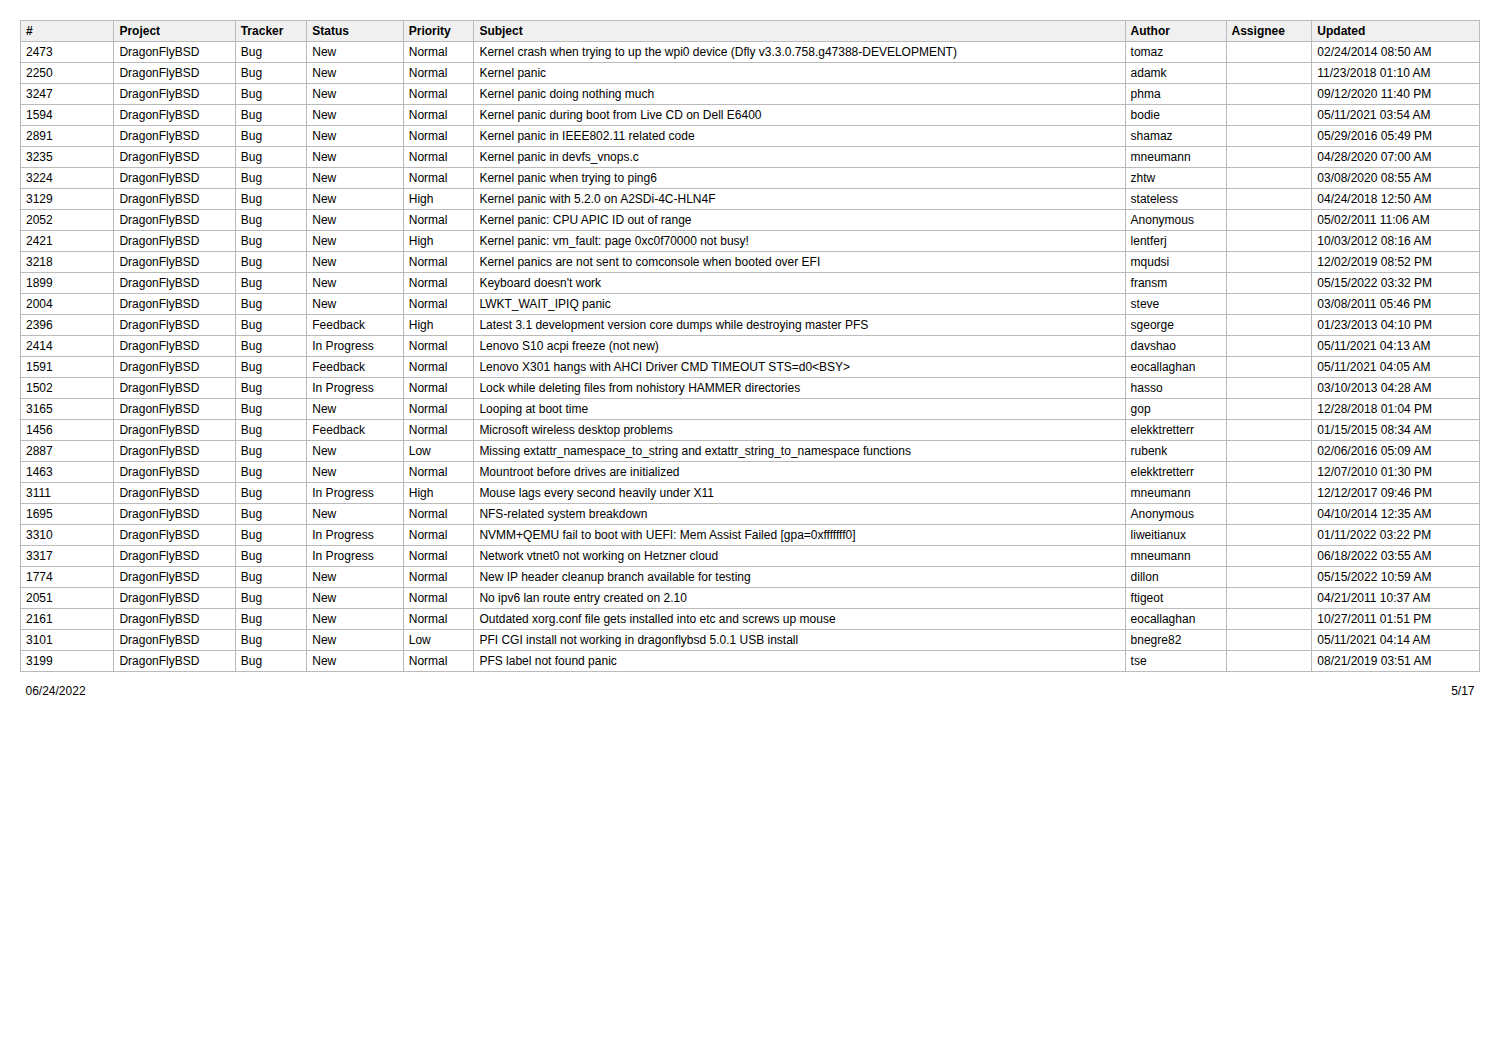| # | Project | Tracker | Status | Priority | Subject | Author | Assignee | Updated |
| --- | --- | --- | --- | --- | --- | --- | --- | --- |
| 2473 | DragonFlyBSD | Bug | New | Normal | Kernel crash when trying to up the wpi0 device (Dfly v3.3.0.758.g47388-DEVELOPMENT) | tomaz | | 02/24/2014 08:50 AM |
| 2250 | DragonFlyBSD | Bug | New | Normal | Kernel panic | adamk | | 11/23/2018 01:10 AM |
| 3247 | DragonFlyBSD | Bug | New | Normal | Kernel panic doing nothing much | phma | | 09/12/2020 11:40 PM |
| 1594 | DragonFlyBSD | Bug | New | Normal | Kernel panic during boot from Live CD on Dell E6400 | bodie | | 05/11/2021 03:54 AM |
| 2891 | DragonFlyBSD | Bug | New | Normal | Kernel panic in IEEE802.11 related code | shamaz | | 05/29/2016 05:49 PM |
| 3235 | DragonFlyBSD | Bug | New | Normal | Kernel panic in devfs_vnops.c | mneumann | | 04/28/2020 07:00 AM |
| 3224 | DragonFlyBSD | Bug | New | Normal | Kernel panic when trying to ping6 | zhtw | | 03/08/2020 08:55 AM |
| 3129 | DragonFlyBSD | Bug | New | High | Kernel panic with 5.2.0 on A2SDi-4C-HLN4F | stateless | | 04/24/2018 12:50 AM |
| 2052 | DragonFlyBSD | Bug | New | Normal | Kernel panic: CPU APIC ID out of range | Anonymous | | 05/02/2011 11:06 AM |
| 2421 | DragonFlyBSD | Bug | New | High | Kernel panic: vm_fault: page 0xc0f70000 not busy! | lentferj | | 10/03/2012 08:16 AM |
| 3218 | DragonFlyBSD | Bug | New | Normal | Kernel panics are not sent to comconsole when booted over EFI | mqudsi | | 12/02/2019 08:52 PM |
| 1899 | DragonFlyBSD | Bug | New | Normal | Keyboard doesn't work | fransm | | 05/15/2022 03:32 PM |
| 2004 | DragonFlyBSD | Bug | New | Normal | LWKT_WAIT_IPIQ panic | steve | | 03/08/2011 05:46 PM |
| 2396 | DragonFlyBSD | Bug | Feedback | High | Latest 3.1 development version core dumps while destroying master PFS | sgeorge | | 01/23/2013 04:10 PM |
| 2414 | DragonFlyBSD | Bug | In Progress | Normal | Lenovo S10 acpi freeze (not new) | davshao | | 05/11/2021 04:13 AM |
| 1591 | DragonFlyBSD | Bug | Feedback | Normal | Lenovo X301 hangs with AHCI Driver CMD TIMEOUT STS=d0<BSY> | eocallaghan | | 05/11/2021 04:05 AM |
| 1502 | DragonFlyBSD | Bug | In Progress | Normal | Lock while deleting files from nohistory HAMMER directories | hasso | | 03/10/2013 04:28 AM |
| 3165 | DragonFlyBSD | Bug | New | Normal | Looping at boot time | gop | | 12/28/2018 01:04 PM |
| 1456 | DragonFlyBSD | Bug | Feedback | Normal | Microsoft wireless desktop problems | elekktretterr | | 01/15/2015 08:34 AM |
| 2887 | DragonFlyBSD | Bug | New | Low | Missing extattr_namespace_to_string and extattr_string_to_namespace functions | rubenk | | 02/06/2016 05:09 AM |
| 1463 | DragonFlyBSD | Bug | New | Normal | Mountroot before drives are initialized | elekktretterr | | 12/07/2010 01:30 PM |
| 3111 | DragonFlyBSD | Bug | In Progress | High | Mouse lags every second heavily under X11 | mneumann | | 12/12/2017 09:46 PM |
| 1695 | DragonFlyBSD | Bug | New | Normal | NFS-related system breakdown | Anonymous | | 04/10/2014 12:35 AM |
| 3310 | DragonFlyBSD | Bug | In Progress | Normal | NVMM+QEMU fail to boot with UEFI: Mem Assist Failed [gpa=0xfffffff0] | liweitianux | | 01/11/2022 03:22 PM |
| 3317 | DragonFlyBSD | Bug | In Progress | Normal | Network vtnet0 not working on Hetzner cloud | mneumann | | 06/18/2022 03:55 AM |
| 1774 | DragonFlyBSD | Bug | New | Normal | New IP header cleanup branch available for testing | dillon | | 05/15/2022 10:59 AM |
| 2051 | DragonFlyBSD | Bug | New | Normal | No ipv6 lan route entry created on 2.10 | ftigeot | | 04/21/2011 10:37 AM |
| 2161 | DragonFlyBSD | Bug | New | Normal | Outdated xorg.conf file gets installed into etc and screws up mouse | eocallaghan | | 10/27/2011 01:51 PM |
| 3101 | DragonFlyBSD | Bug | New | Low | PFI CGI install not working in dragonflybsd 5.0.1 USB install | bnegre82 | | 05/11/2021 04:14 AM |
| 3199 | DragonFlyBSD | Bug | New | Normal | PFS label not found panic | tse | | 08/21/2019 03:51 AM |
| 06/24/2022 | | 5/17 |